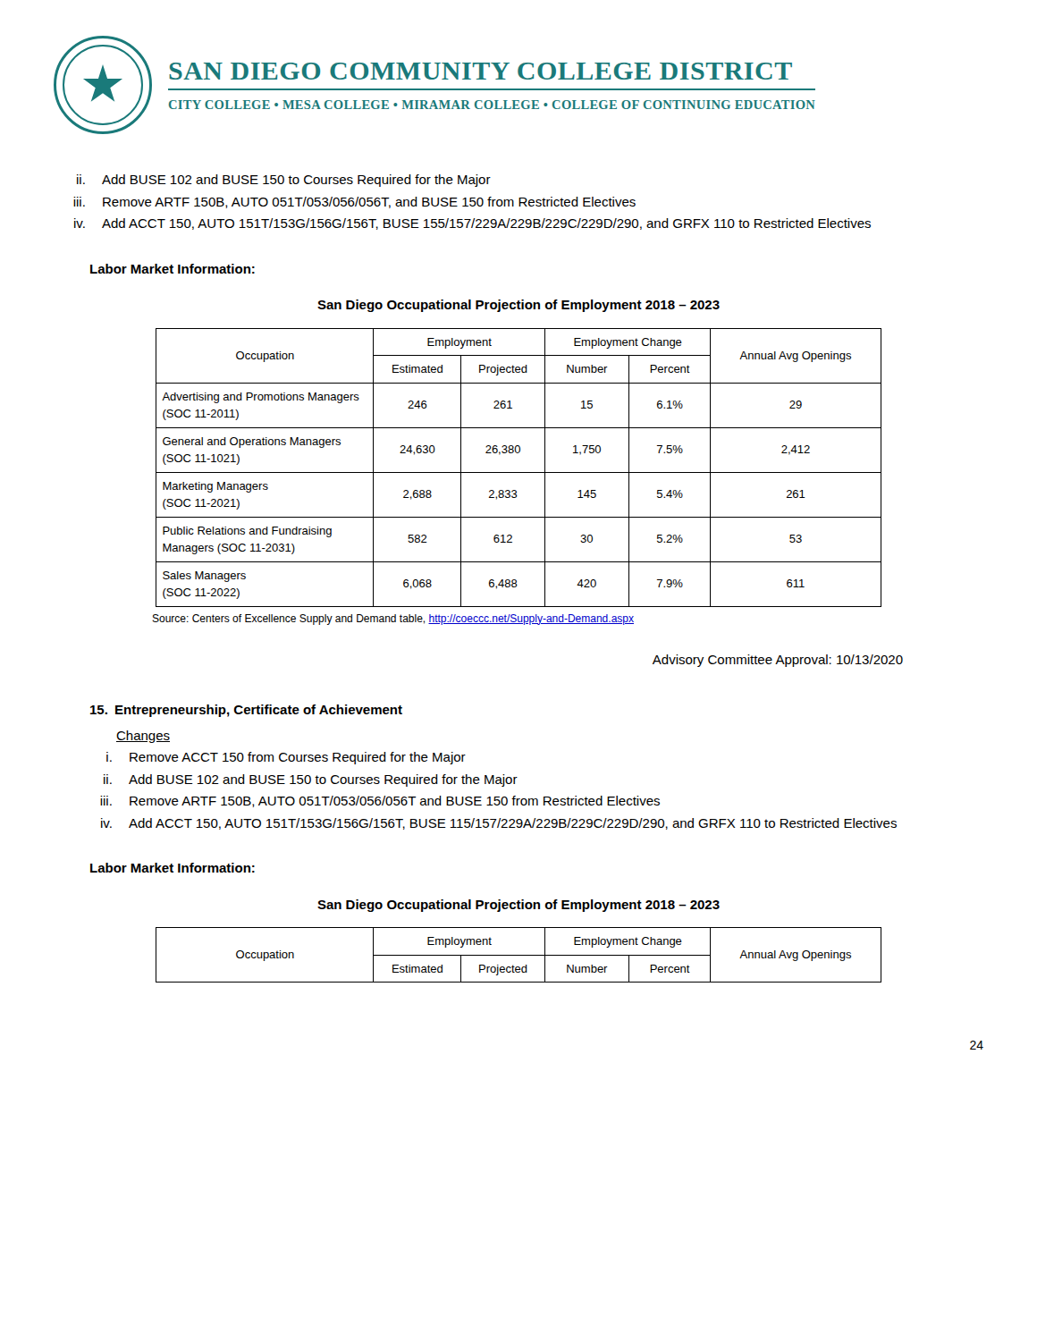SAN DIEGO COMMUNITY COLLEGE DISTRICT
CITY COLLEGE • MESA COLLEGE • MIRAMAR COLLEGE • COLLEGE OF CONTINUING EDUCATION
Add BUSE 102 and BUSE 150 to Courses Required for the Major
Remove ARTF 150B, AUTO 051T/053/056/056T, and BUSE 150 from Restricted Electives
Add ACCT 150, AUTO 151T/153G/156G/156T, BUSE 155/157/229A/229B/229C/229D/290, and GRFX 110 to Restricted Electives
Labor Market Information:
San Diego Occupational Projection of Employment 2018 – 2023
| Occupation | Employment | Employment Change | Annual Avg Openings |
| --- | --- | --- | --- |
| Estimated | Projected | Number | Percent |
| Advertising and Promotions Managers (SOC 11-2011) | 246 | 261 | 15 | 6.1% | 29 |
| General and Operations Managers (SOC 11-1021) | 24,630 | 26,380 | 1,750 | 7.5% | 2,412 |
| Marketing Managers (SOC 11-2021) | 2,688 | 2,833 | 145 | 5.4% | 261 |
| Public Relations and Fundraising Managers (SOC 11-2031) | 582 | 612 | 30 | 5.2% | 53 |
| Sales Managers (SOC 11-2022) | 6,068 | 6,488 | 420 | 7.9% | 611 |
Source: Centers of Excellence Supply and Demand table, http://coeccc.net/Supply-and-Demand.aspx
Advisory Committee Approval: 10/13/2020
15. Entrepreneurship, Certificate of Achievement
Changes
Remove ACCT 150 from Courses Required for the Major
Add BUSE 102 and BUSE 150 to Courses Required for the Major
Remove ARTF 150B, AUTO 051T/053/056/056T and BUSE 150 from Restricted Electives
Add ACCT 150, AUTO 151T/153G/156G/156T, BUSE 115/157/229A/229B/229C/229D/290, and GRFX 110 to Restricted Electives
Labor Market Information:
San Diego Occupational Projection of Employment 2018 – 2023
| Occupation | Employment | Employment Change | Annual Avg Openings |
| --- | --- | --- | --- |
| Estimated | Projected | Number | Percent |
24